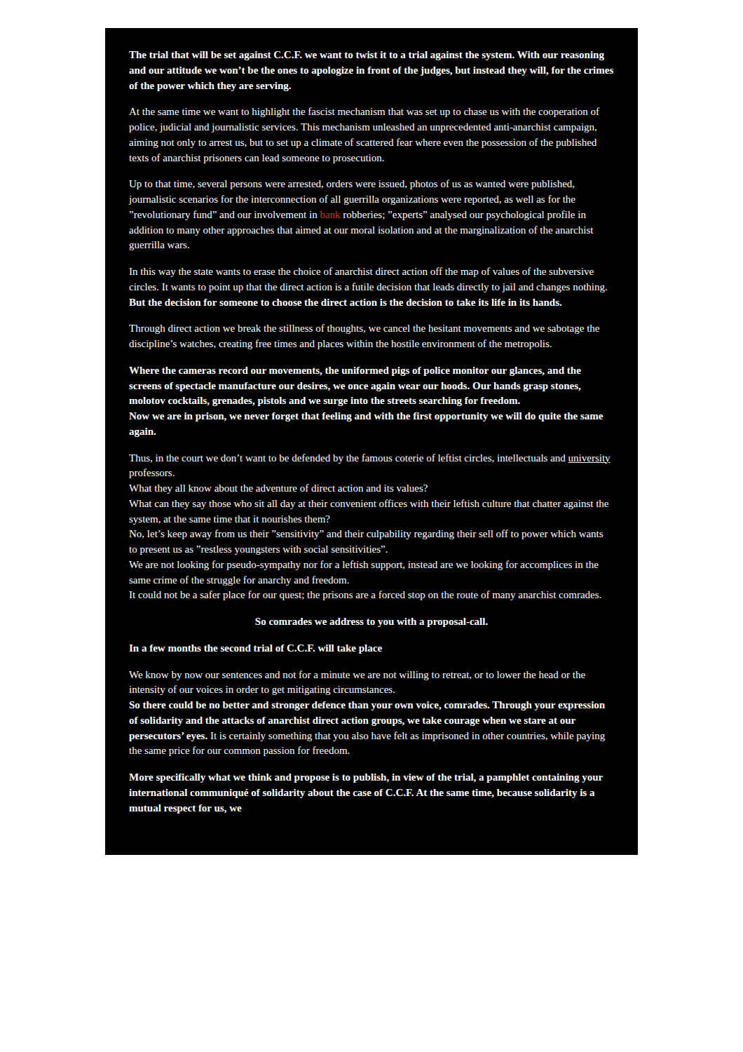The trial that will be set against C.C.F. we want to twist it to a trial against the system. With our reasoning and our attitude we won’t be the ones to apologize in front of the judges, but instead they will, for the crimes of the power which they are serving.
At the same time we want to highlight the fascist mechanism that was set up to chase us with the cooperation of police, judicial and journalistic services. This mechanism unleashed an unprecedented anti-anarchist campaign, aiming not only to arrest us, but to set up a climate of scattered fear where even the possession of the published texts of anarchist prisoners can lead someone to prosecution.
Up to that time, several persons were arrested, orders were issued, photos of us as wanted were published, journalistic scenarios for the interconnection of all guerrilla organizations were reported, as well as for the ”revolutionary fund” and our involvement in bank robberies; ”experts” analysed our psychological profile in addition to many other approaches that aimed at our moral isolation and at the marginalization of the anarchist guerrilla wars.
In this way the state wants to erase the choice of anarchist direct action off the map of values of the subversive circles. It wants to point up that the direct action is a futile decision that leads directly to jail and changes nothing. But the decision for someone to choose the direct action is the decision to take its life in its hands.
Through direct action we break the stillness of thoughts, we cancel the hesitant movements and we sabotage the discipline’s watches, creating free times and places within the hostile environment of the metropolis.
Where the cameras record our movements, the uniformed pigs of police monitor our glances, and the screens of spectacle manufacture our desires, we once again wear our hoods. Our hands grasp stones, molotov cocktails, grenades, pistols and we surge into the streets searching for freedom.
Now we are in prison, we never forget that feeling and with the first opportunity we will do quite the same again.
Thus, in the court we don’t want to be defended by the famous coterie of leftist circles, intellectuals and university professors.
What they all know about the adventure of direct action and its values?
What can they say those who sit all day at their convenient offices with their leftish culture that chatter against the system, at the same time that it nourishes them?
No, let’s keep away from us their ”sensitivity” and their culpability regarding their sell off to power which wants to present us as ”restless youngsters with social sensitivities”.
We are not looking for pseudo-sympathy nor for a leftish support, instead are we looking for accomplices in the same crime of the struggle for anarchy and freedom.
It could not be a safer place for our quest; the prisons are a forced stop on the route of many anarchist comrades.
So comrades we address to you with a proposal-call.
In a few months the second trial of C.C.F. will take place
We know by now our sentences and not for a minute we are not willing to retreat, or to lower the head or the intensity of our voices in order to get mitigating circumstances.
So there could be no better and stronger defence than your own voice, comrades. Through your expression of solidarity and the attacks of anarchist direct action groups, we take courage when we stare at our persecutors’ eyes. It is certainly something that you also have felt as imprisoned in other countries, while paying the same price for our common passion for freedom.
More specifically what we think and propose is to publish, in view of the trial, a pamphlet containing your international communiqué of solidarity about the case of C.C.F. At the same time, because solidarity is a mutual respect for us, we